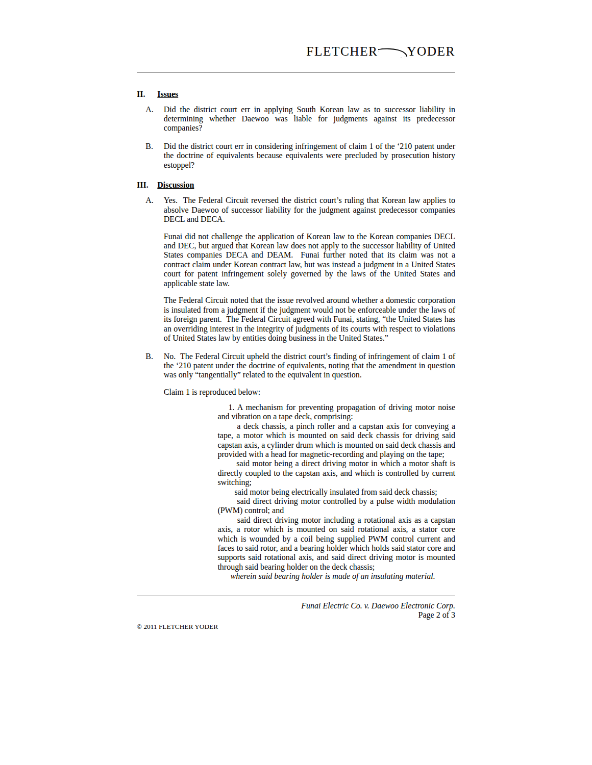FLETCHER YODER
II. Issues
A. Did the district court err in applying South Korean law as to successor liability in determining whether Daewoo was liable for judgments against its predecessor companies?
B. Did the district court err in considering infringement of claim 1 of the ‘210 patent under the doctrine of equivalents because equivalents were precluded by prosecution history estoppel?
III. Discussion
A.
Yes. The Federal Circuit reversed the district court’s ruling that Korean law applies to absolve Daewoo of successor liability for the judgment against predecessor companies DECL and DECA.
Funai did not challenge the application of Korean law to the Korean companies DECL and DEC, but argued that Korean law does not apply to the successor liability of United States companies DECA and DEAM. Funai further noted that its claim was not a contract claim under Korean contract law, but was instead a judgment in a United States court for patent infringement solely governed by the laws of the United States and applicable state law.
The Federal Circuit noted that the issue revolved around whether a domestic corporation is insulated from a judgment if the judgment would not be enforceable under the laws of its foreign parent. The Federal Circuit agreed with Funai, stating, “the United States has an overriding interest in the integrity of judgments of its courts with respect to violations of United States law by entities doing business in the United States.”
B.
No. The Federal Circuit upheld the district court’s finding of infringement of claim 1 of the ‘210 patent under the doctrine of equivalents, noting that the amendment in question was only “tangentially” related to the equivalent in question.
Claim 1 is reproduced below:
1. A mechanism for preventing propagation of driving motor noise and vibration on a tape deck, comprising:
a deck chassis, a pinch roller and a capstan axis for conveying a tape, a motor which is mounted on said deck chassis for driving said capstan axis, a cylinder drum which is mounted on said deck chassis and provided with a head for magnetic-recording and playing on the tape;
said motor being a direct driving motor in which a motor shaft is directly coupled to the capstan axis, and which is controlled by current switching;
said motor being electrically insulated from said deck chassis;
said direct driving motor controlled by a pulse width modulation (PWM) control; and
said direct driving motor including a rotational axis as a capstan axis, a rotor which is mounted on said rotational axis, a stator core which is wounded by a coil being supplied PWM control current and faces to said rotor, and a bearing holder which holds said stator core and supports said rotational axis, and said direct driving motor is mounted through said bearing holder on the deck chassis;
wherein said bearing holder is made of an insulating material.
Funai Electric Co. v. Daewoo Electronic Corp.
Page 2 of 3
© 2011 FLETCHER YODER